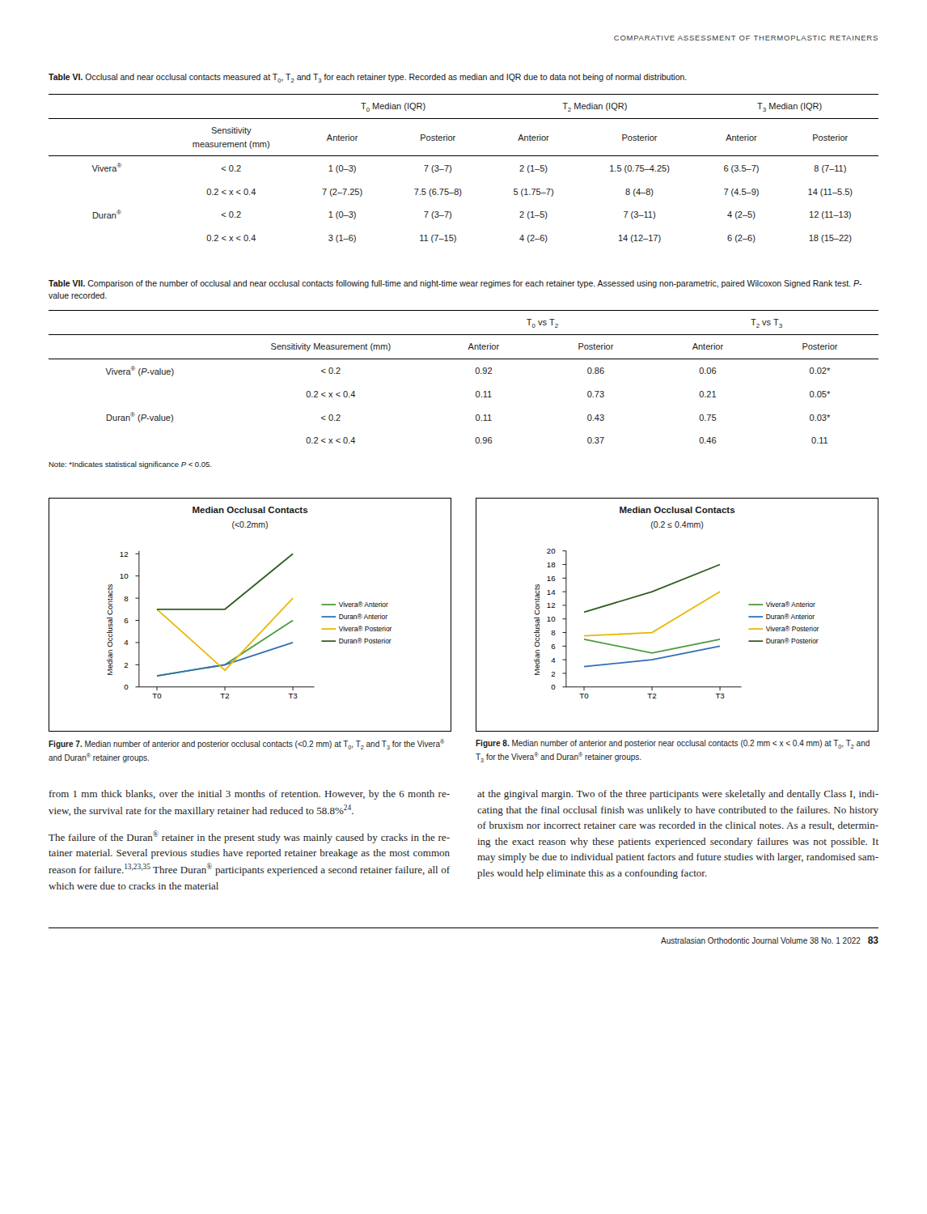Comparative assessment of thermoplastic retainers
Table VI. Occlusal and near occlusal contacts measured at T0, T2 and T3 for each retainer type. Recorded as median and IQR due to data not being of normal distribution.
| | | T 0 Median (IQR) | T 2 Median (IQR) | T 3 Median (IQR) |
| --- | --- | --- | --- | --- |
| | Sensitivity measurement (mm) | Anterior | Posterior | Anterior | Posterior | Anterior | Posterior |
| Vivera ® | < 0.2 | 1 (0–3) | 7 (3–7) | 2 (1–5) | 1.5 (0.75–4.25) | 6 (3.5–7) | 8 (7–11) |
| | 0.2 < x < 0.4 | 7 (2–7.25) | 7.5 (6.75–8) | 5 (1.75–7) | 8 (4–8) | 7 (4.5–9) | 14 (11–5.5) |
| Duran ® | < 0.2 | 1 (0–3) | 7 (3–7) | 2 (1–5) | 7 (3–11) | 4 (2–5) | 12 (11–13) |
| | 0.2 < x < 0.4 | 3 (1–6) | 11 (7–15) | 4 (2–6) | 14 (12–17) | 6 (2–6) | 18 (15–22) |
Table VII. Comparison of the number of occlusal and near occlusal contacts following full-time and night-time wear regimes for each retainer type. Assessed using non-parametric, paired Wilcoxon Signed Rank test. P-value recorded.
| | | T 0 vs T 2 | T 2 vs T 3 |
| --- | --- | --- | --- |
| | Sensitivity Measurement (mm) | Anterior | Posterior | Anterior | Posterior |
| Vivera ® ( P -value) | < 0.2 | 0.92 | 0.86 | 0.06 | 0.02* |
| | 0.2 < x < 0.4 | 0.11 | 0.73 | 0.21 | 0.05* |
| Duran ® ( P -value) | < 0.2 | 0.11 | 0.43 | 0.75 | 0.03* |
| | 0.2 < x < 0.4 | 0.96 | 0.37 | 0.46 | 0.11 |
Note: *Indicates statistical significance P < 0.05.
Median Occlusal Contacts
(<0.2mm)
0 2 4 6 8 10 12 14 Median Occlusal Contacts T0 T2 T3 Vivera® Anterior Duran® Anterior Vivera® Posterior Duran® Posterior
Figure 7. Median number of anterior and posterior occlusal contacts (<0.2 mm) at T0, T2 and T3 for the Vivera® and Duran® retainer groups.
Median Occlusal Contacts
(0.2 ≤ 0.4mm)
0 2 4 6 8 10 12 14 16 18 20 Median Occlusal Contacts T0 T2 T3 Vivera® Anterior Duran® Anterior Vivera® Posterior Duran® Posterior
Figure 8. Median number of anterior and posterior near occlusal contacts (0.2 mm < x < 0.4 mm) at T0, T2 and T3 for the Vivera® and Duran® retainer groups.
from 1 mm thick blanks, over the initial 3 months of retention. However, by the 6 month review, the survival rate for the maxillary retainer had reduced to 58.8%24.
The failure of the Duran® retainer in the present study was mainly caused by cracks in the retainer material. Several previous studies have reported retainer breakage as the most common reason for failure.13,23,35 Three Duran® participants experienced a second retainer failure, all of which were due to cracks in the material
at the gingival margin. Two of the three participants were skeletally and dentally Class I, indicating that the final occlusal finish was unlikely to have contributed to the failures. No history of bruxism nor incorrect retainer care was recorded in the clinical notes. As a result, determining the exact reason why these patients experienced secondary failures was not possible. It may simply be due to individual patient factors and future studies with larger, randomised samples would help eliminate this as a confounding factor.
Australasian Orthodontic Journal Volume 38 No. 1 2022 83